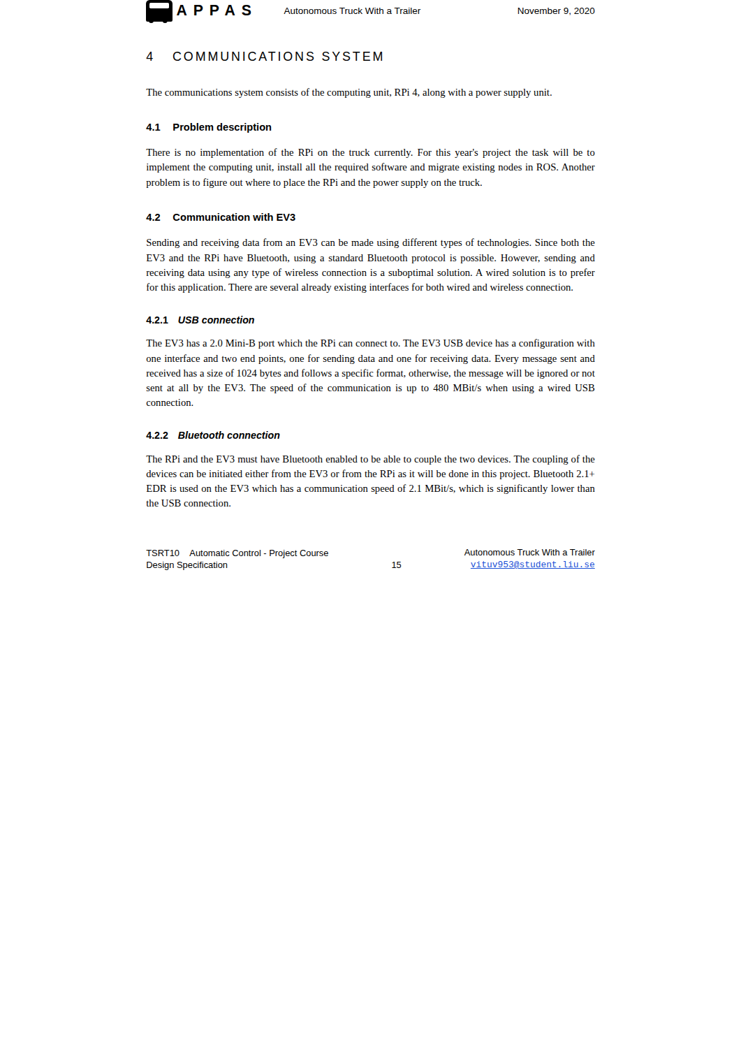APPAS
Autonomous Truck With a Trailer November 9, 2020
4 COMMUNICATIONS SYSTEM
The communications system consists of the computing unit, RPi 4, along with a power supply unit.
4.1 Problem description
There is no implementation of the RPi on the truck currently. For this year's project the task will be to implement the computing unit, install all the required software and migrate existing nodes in ROS. Another problem is to figure out where to place the RPi and the power supply on the truck.
4.2 Communication with EV3
Sending and receiving data from an EV3 can be made using different types of technologies. Since both the EV3 and the RPi have Bluetooth, using a standard Bluetooth protocol is possible. However, sending and receiving data using any type of wireless connection is a suboptimal solution. A wired solution is to prefer for this application. There are several already existing interfaces for both wired and wireless connection.
4.2.1 USB connection
The EV3 has a 2.0 Mini-B port which the RPi can connect to. The EV3 USB device has a configuration with one interface and two end points, one for sending data and one for receiving data. Every message sent and received has a size of 1024 bytes and follows a specific format, otherwise, the message will be ignored or not sent at all by the EV3. The speed of the communication is up to 480 MBit/s when using a wired USB connection.
4.2.2 Bluetooth connection
The RPi and the EV3 must have Bluetooth enabled to be able to couple the two devices. The coupling of the devices can be initiated either from the EV3 or from the RPi as it will be done in this project. Bluetooth 2.1+ EDR is used on the EV3 which has a communication speed of 2.1 MBit/s, which is significantly lower than the USB connection.
TSRT10 Automatic Control - Project Course
Design Specification
15
Autonomous Truck With a Trailer
vituv953@student.liu.se